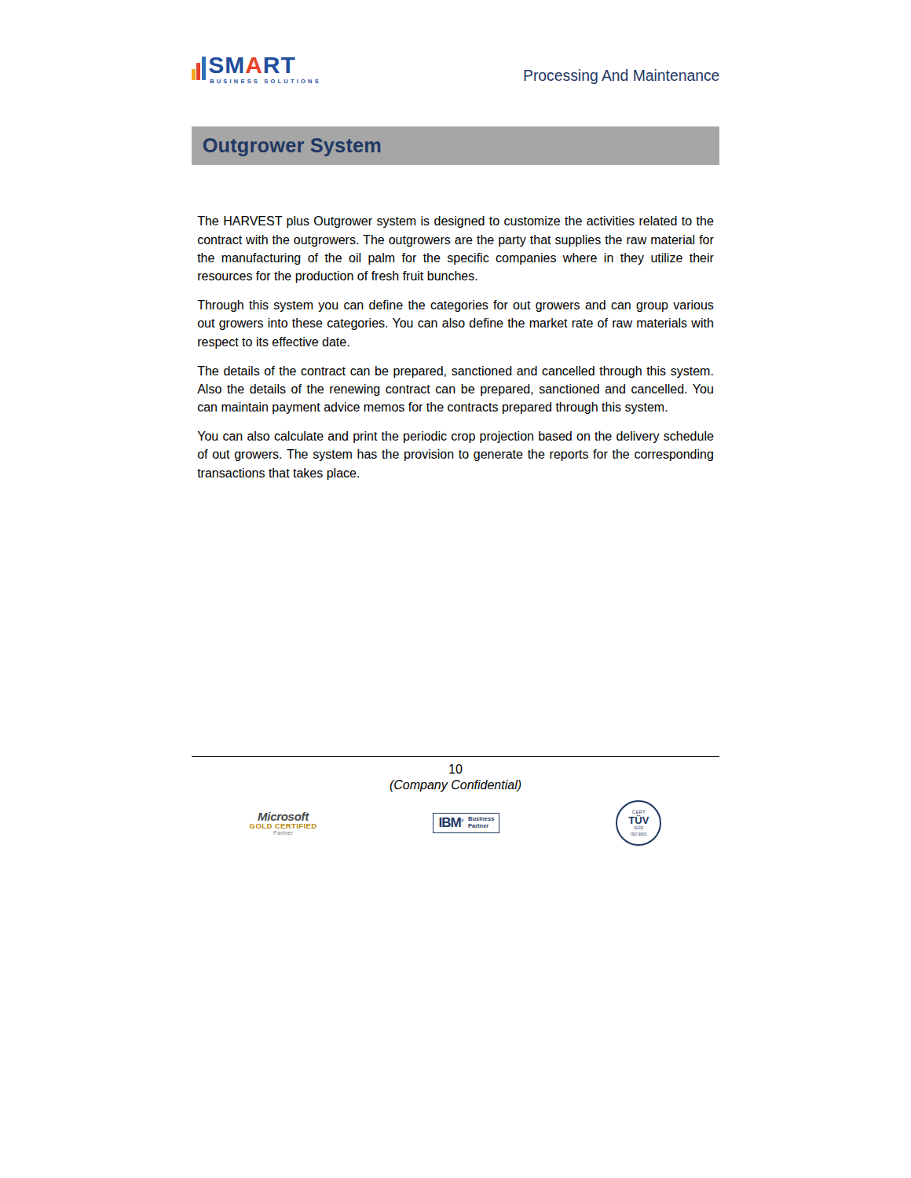SMART
BUSINESS SOLUTIONS
Processing And Maintenance
Outgrower System
The HARVEST plus Outgrower system is designed to customize the activities related to the contract with the outgrowers. The outgrowers are the party that supplies the raw material for the manufacturing of the oil palm for the specific companies where in they utilize their resources for the production of fresh fruit bunches.
Through this system you can define the categories for out growers and can group various out growers into these categories. You can also define the market rate of raw materials with respect to its effective date.
The details of the contract can be prepared, sanctioned and cancelled through this system. Also the details of the renewing contract can be prepared, sanctioned and cancelled. You can maintain payment advice memos for the contracts prepared through this system.
You can also calculate and print the periodic crop projection based on the delivery schedule of out growers. The system has the provision to generate the reports for the corresponding transactions that takes place.
10
(Company Confidential)
Microsoft
GOLD CERTIFIED
Partner
IBM
Business
Partner
CERT
TÜV
SÜD
ISO 9001